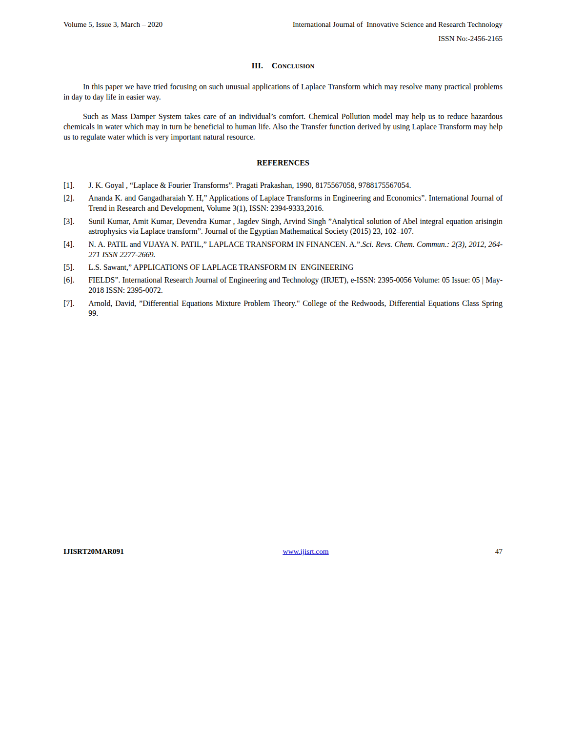Volume 5, Issue 3, March – 2020
International Journal of Innovative Science and Research Technology ISSN No:-2456-2165
III. Conclusion
In this paper we have tried focusing on such unusual applications of Laplace Transform which may resolve many practical problems in day to day life in easier way.
Such as Mass Damper System takes care of an individual’s comfort. Chemical Pollution model may help us to reduce hazardous chemicals in water which may in turn be beneficial to human life. Also the Transfer function derived by using Laplace Transform may help us to regulate water which is very important natural resource.
REFERENCES
[1]. J. K. Goyal , “Laplace & Fourier Transforms”. Pragati Prakashan, 1990, 8175567058, 9788175567054.
[2]. Ananda K. and Gangadharaiah Y. H,” Applications of Laplace Transforms in Engineering and Economics”. International Journal of Trend in Research and Development, Volume 3(1), ISSN: 2394-9333,2016.
[3]. Sunil Kumar, Amit Kumar, Devendra Kumar , Jagdev Singh, Arvind Singh ”Analytical solution of Abel integral equation arisingin astrophysics via Laplace transform”. Journal of the Egyptian Mathematical Society (2015) 23, 102–107.
[4]. N. A. PATIL and VIJAYA N. PATIL,” LAPLACE TRANSFORM IN FINANCEN. A.”.Sci. Revs. Chem. Commun.: 2(3), 2012, 264-271 ISSN 2277-2669.
[5]. L.S. Sawant,” APPLICATIONS OF LAPLACE TRANSFORM IN ENGINEERING
[6]. FIELDS”. International Research Journal of Engineering and Technology (IRJET), e-ISSN: 2395-0056 Volume: 05 Issue: 05 | May-2018 ISSN: 2395-0072.
[7]. Arnold, David, ”Differential Equations Mixture Problem Theory." College of the Redwoods, Differential Equations Class Spring 99.
IJISRT20MAR091
www.ijisrt.com
47